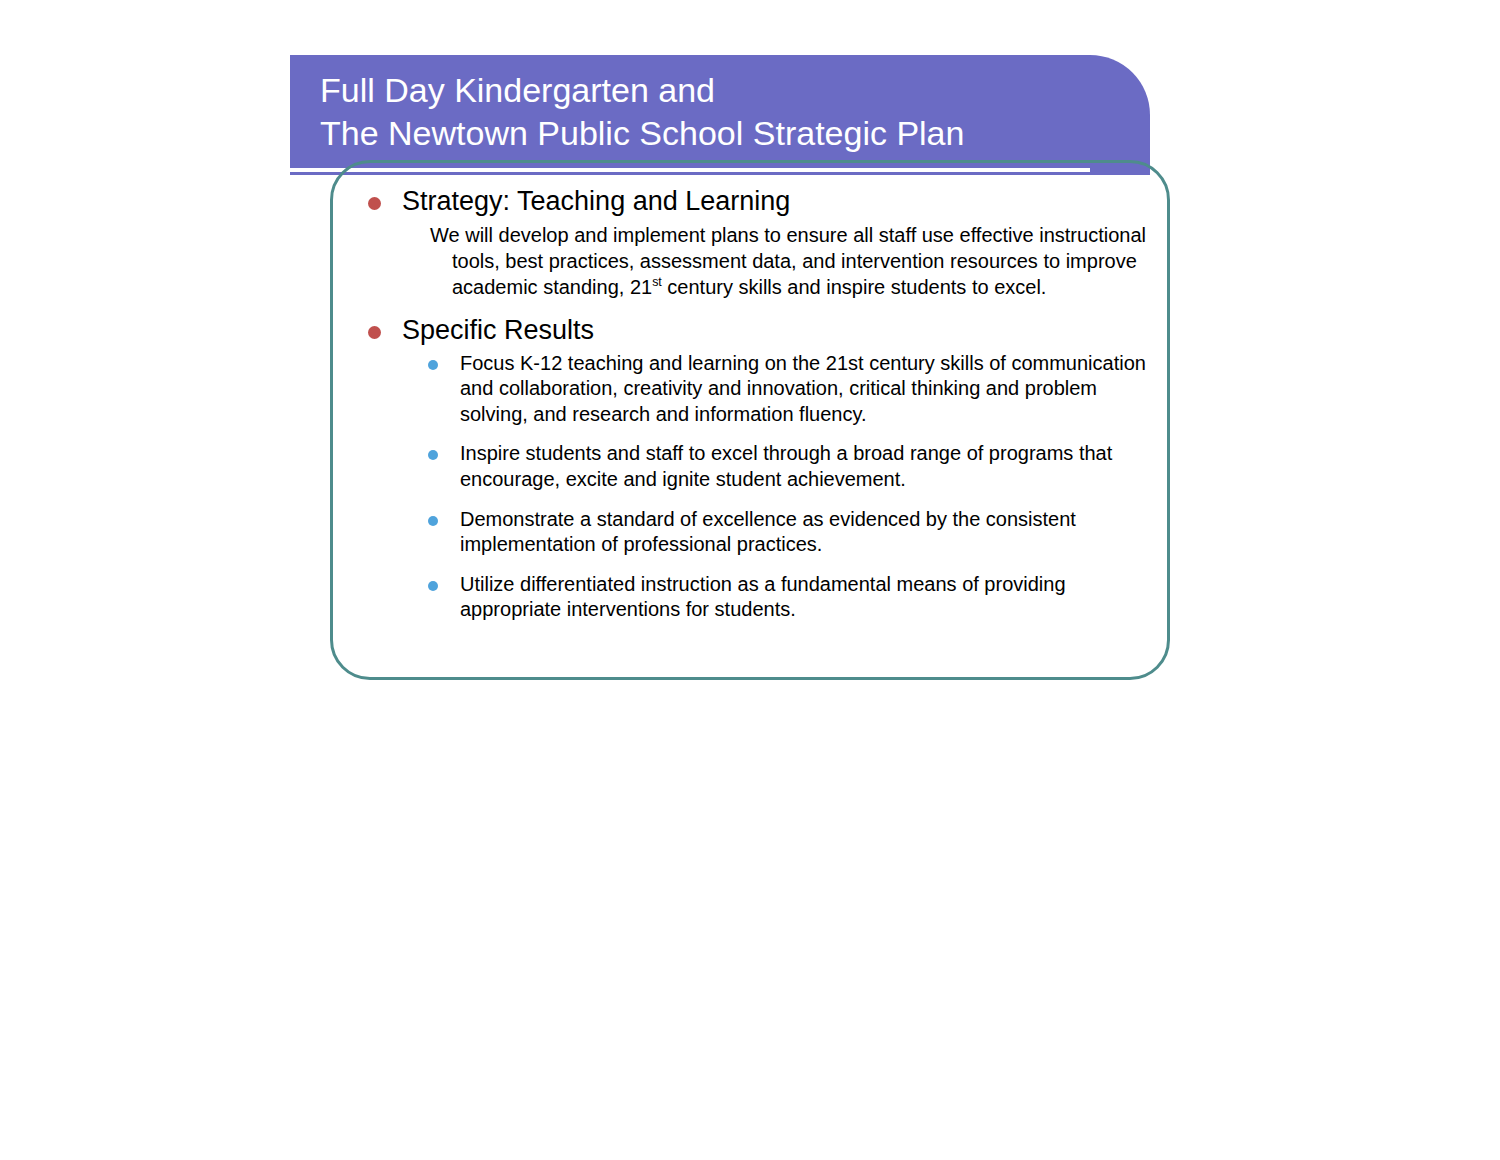Full Day Kindergarten and
The Newtown Public School Strategic Plan
Strategy: Teaching and Learning
We will develop and implement plans to ensure all staff use effective instructional tools, best practices, assessment data, and intervention resources to improve academic standing, 21st century skills and inspire students to excel.
Specific Results
Focus K-12 teaching and learning on the 21st century skills of communication and collaboration, creativity and innovation, critical thinking and problem solving, and research and information fluency.
Inspire students and staff to excel through a broad range of programs that encourage, excite and ignite student achievement.
Demonstrate a standard of excellence as evidenced by the consistent implementation of professional practices.
Utilize differentiated instruction as a fundamental means of providing appropriate interventions for students.